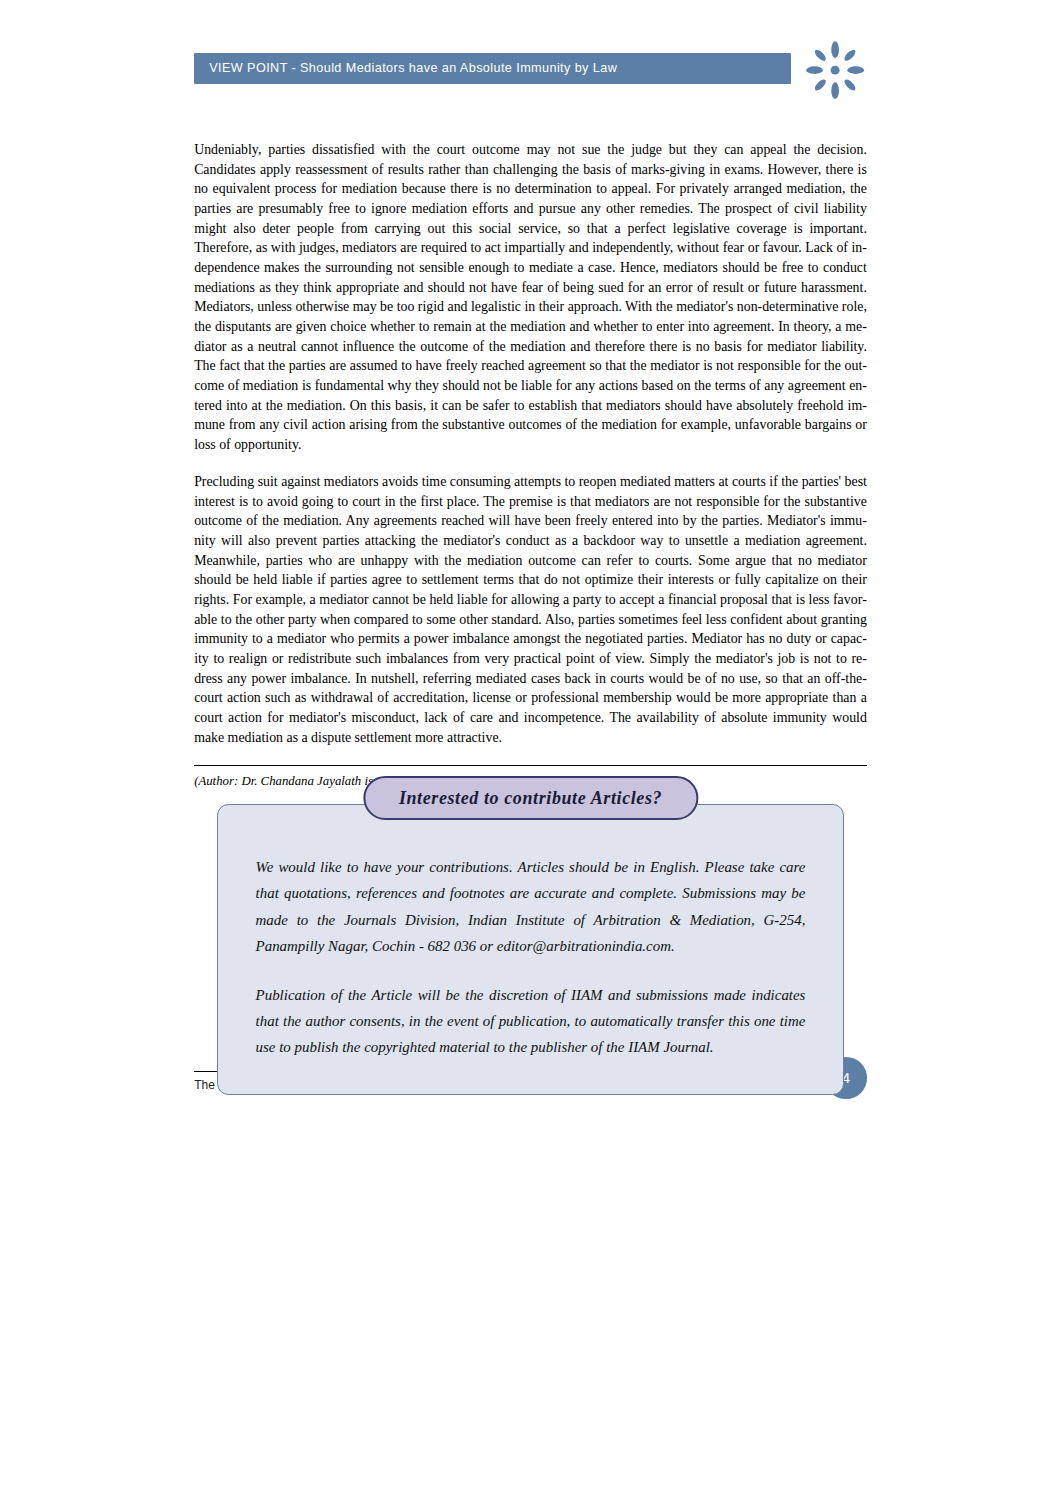VIEW POINT - Should Mediators have an Absolute Immunity by Law
Undeniably, parties dissatisfied with the court outcome may not sue the judge but they can appeal the decision. Candidates apply reassessment of results rather than challenging the basis of marks-giving in exams. However, there is no equivalent process for mediation because there is no determination to appeal. For privately arranged mediation, the parties are presumably free to ignore mediation efforts and pursue any other remedies. The prospect of civil liability might also deter people from carrying out this social service, so that a perfect legislative coverage is important. Therefore, as with judges, mediators are required to act impartially and independently, without fear or favour. Lack of independence makes the surrounding not sensible enough to mediate a case. Hence, mediators should be free to conduct mediations as they think appropriate and should not have fear of being sued for an error of result or future harassment. Mediators, unless otherwise may be too rigid and legalistic in their approach. With the mediator's non-determinative role, the disputants are given choice whether to remain at the mediation and whether to enter into agreement. In theory, a mediator as a neutral cannot influence the outcome of the mediation and therefore there is no basis for mediator liability. The fact that the parties are assumed to have freely reached agreement so that the mediator is not responsible for the outcome of mediation is fundamental why they should not be liable for any actions based on the terms of any agreement entered into at the mediation. On this basis, it can be safer to establish that mediators should have absolutely freehold immune from any civil action arising from the substantive outcomes of the mediation for example, unfavorable bargains or loss of opportunity.
Precluding suit against mediators avoids time consuming attempts to reopen mediated matters at courts if the parties' best interest is to avoid going to court in the first place. The premise is that mediators are not responsible for the substantive outcome of the mediation. Any agreements reached will have been freely entered into by the parties. Mediator's immunity will also prevent parties attacking the mediator's conduct as a backdoor way to unsettle a mediation agreement. Meanwhile, parties who are unhappy with the mediation outcome can refer to courts. Some argue that no mediator should be held liable if parties agree to settlement terms that do not optimize their interests or fully capitalize on their rights. For example, a mediator cannot be held liable for allowing a party to accept a financial proposal that is less favorable to the other party when compared to some other standard. Also, parties sometimes feel less confident about granting immunity to a mediator who permits a power imbalance amongst the negotiated parties. Mediator has no duty or capacity to realign or redistribute such imbalances from very practical point of view. Simply the mediator's job is not to redress any power imbalance. In nutshell, referring mediated cases back in courts would be of no use, so that an off-the-court action such as withdrawal of accreditation, license or professional membership would be more appropriate than a court action for mediator's misconduct, lack of care and incompetence. The availability of absolute immunity would make mediation as a dispute settlement more attractive.
(Author: Dr. Chandana Jayalath is a CEDR Accredited Mediator)
Interested to contribute Articles?
We would like to have your contributions. Articles should be in English. Please take care that quotations, references and footnotes are accurate and complete. Submissions may be made to the Journals Division, Indian Institute of Arbitration & Mediation, G-254, Panampilly Nagar, Cochin - 682 036 or editor@arbitrationindia.com.
Publication of the Article will be the discretion of IIAM and submissions made indicates that the author consents, in the event of publication, to automatically transfer this one time use to publish the copyrighted material to the publisher of the IIAM Journal.
The Indian Arbitrator - View Point
4